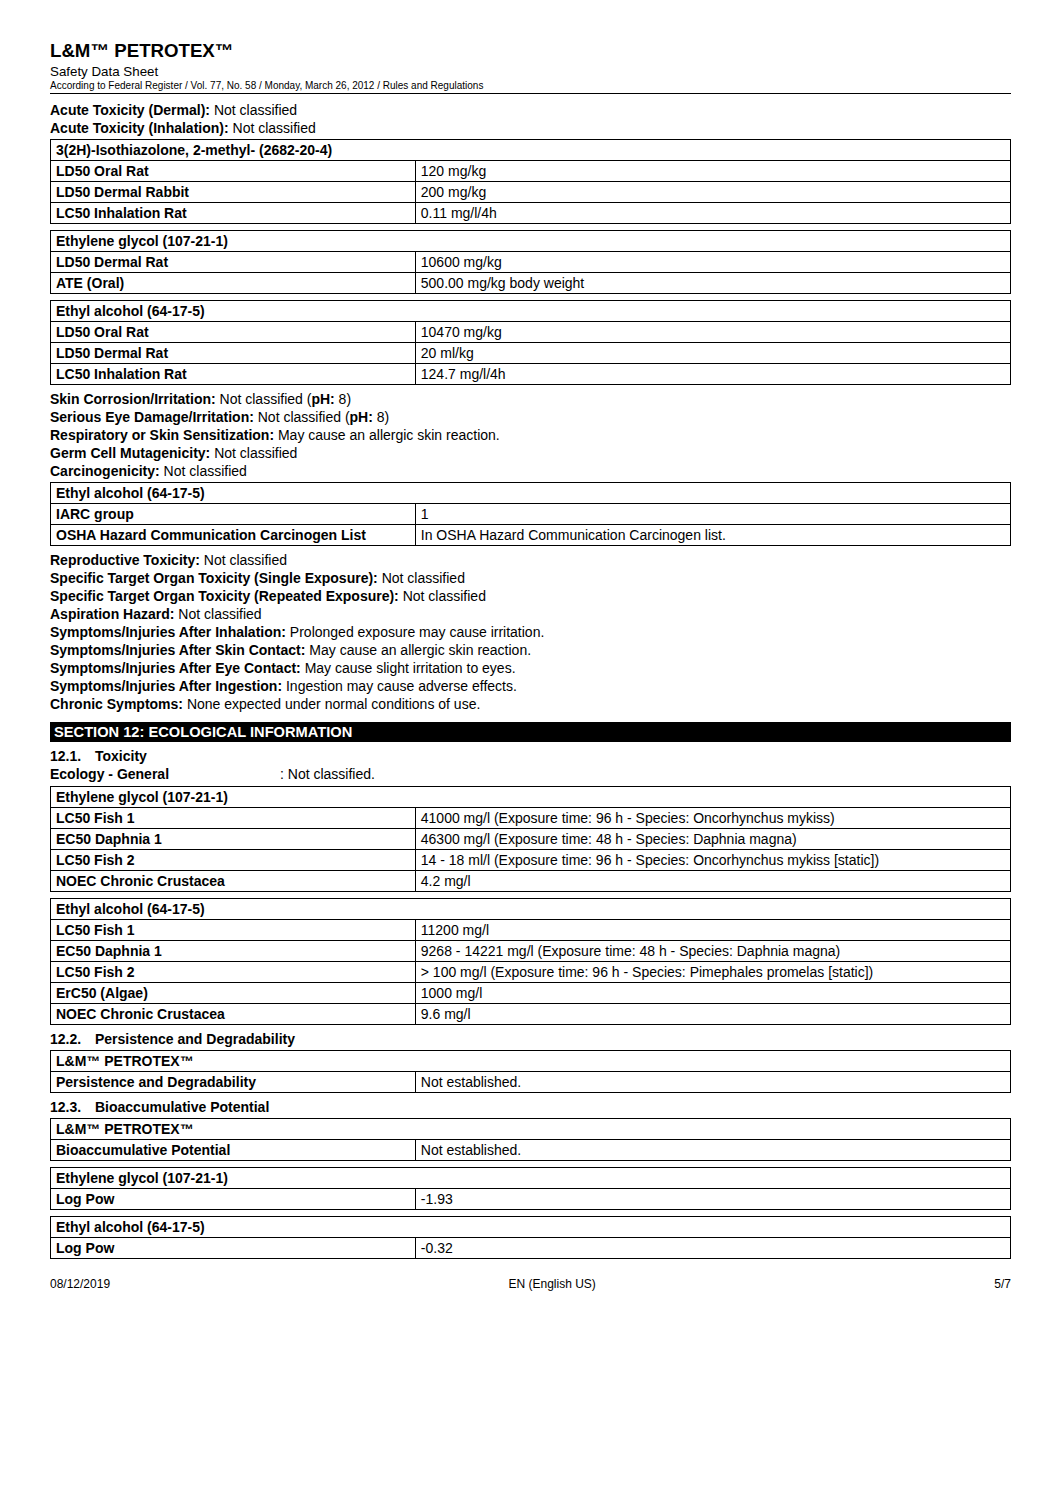L&M™ PETROTEX™
Safety Data Sheet
According to Federal Register / Vol. 77, No. 58 / Monday, March 26, 2012 / Rules and Regulations
Acute Toxicity (Dermal): Not classified
Acute Toxicity (Inhalation): Not classified
| 3(2H)-Isothiazolone, 2-methyl- (2682-20-4) |
| LD50 Oral Rat | 120 mg/kg |
| LD50 Dermal Rabbit | 200 mg/kg |
| LC50 Inhalation Rat | 0.11 mg/l/4h |
| Ethylene glycol (107-21-1) |
| LD50 Dermal Rat | 10600 mg/kg |
| ATE (Oral) | 500.00 mg/kg body weight |
| Ethyl alcohol (64-17-5) |
| LD50 Oral Rat | 10470 mg/kg |
| LD50 Dermal Rat | 20 ml/kg |
| LC50 Inhalation Rat | 124.7 mg/l/4h |
Skin Corrosion/Irritation: Not classified (pH: 8)
Serious Eye Damage/Irritation: Not classified (pH: 8)
Respiratory or Skin Sensitization: May cause an allergic skin reaction.
Germ Cell Mutagenicity: Not classified
Carcinogenicity: Not classified
| Ethyl alcohol (64-17-5) |
| IARC group | 1 |
| OSHA Hazard Communication Carcinogen List | In OSHA Hazard Communication Carcinogen list. |
Reproductive Toxicity: Not classified
Specific Target Organ Toxicity (Single Exposure): Not classified
Specific Target Organ Toxicity (Repeated Exposure): Not classified
Aspiration Hazard: Not classified
Symptoms/Injuries After Inhalation: Prolonged exposure may cause irritation.
Symptoms/Injuries After Skin Contact: May cause an allergic skin reaction.
Symptoms/Injuries After Eye Contact: May cause slight irritation to eyes.
Symptoms/Injuries After Ingestion: Ingestion may cause adverse effects.
Chronic Symptoms: None expected under normal conditions of use.
SECTION 12: ECOLOGICAL INFORMATION
12.1. Toxicity
Ecology - General: Not classified.
| Ethylene glycol (107-21-1) |
| LC50 Fish 1 | 41000 mg/l (Exposure time: 96 h - Species: Oncorhynchus mykiss) |
| EC50 Daphnia 1 | 46300 mg/l (Exposure time: 48 h - Species: Daphnia magna) |
| LC50 Fish 2 | 14 - 18 ml/l (Exposure time: 96 h - Species: Oncorhynchus mykiss [static]) |
| NOEC Chronic Crustacea | 4.2 mg/l |
| Ethyl alcohol (64-17-5) |
| LC50 Fish 1 | 11200 mg/l |
| EC50 Daphnia 1 | 9268 - 14221 mg/l (Exposure time: 48 h - Species: Daphnia magna) |
| LC50 Fish 2 | > 100 mg/l (Exposure time: 96 h - Species: Pimephales promelas [static]) |
| ErC50 (Algae) | 1000 mg/l |
| NOEC Chronic Crustacea | 9.6 mg/l |
12.2. Persistence and Degradability
| L&M™ PETROTEX™ |
| Persistence and Degradability | Not established. |
12.3. Bioaccumulative Potential
| L&M™ PETROTEX™ |
| Bioaccumulative Potential | Not established. |
| Ethylene glycol (107-21-1) |
| Log Pow | -1.93 |
| Ethyl alcohol (64-17-5) |
| Log Pow | -0.32 |
08/12/2019 EN (English US) 5/7